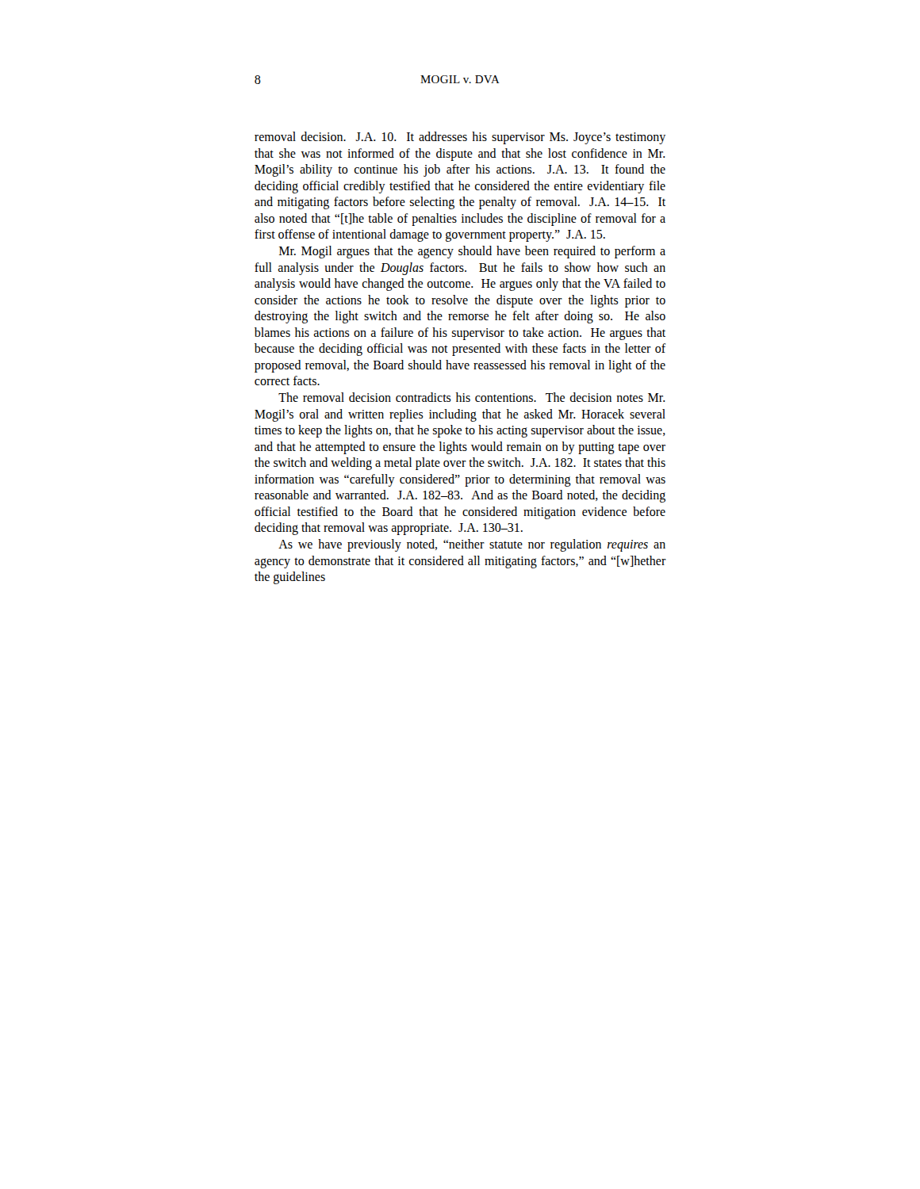8 MOGIL v. DVA
removal decision. J.A. 10. It addresses his supervisor Ms. Joyce’s testimony that she was not informed of the dispute and that she lost confidence in Mr. Mogil’s ability to continue his job after his actions. J.A. 13. It found the deciding official credibly testified that he considered the entire evidentiary file and mitigating factors before selecting the penalty of removal. J.A. 14–15. It also noted that “[t]he table of penalties includes the discipline of removal for a first offense of intentional damage to government property.” J.A. 15.
Mr. Mogil argues that the agency should have been required to perform a full analysis under the Douglas factors. But he fails to show how such an analysis would have changed the outcome. He argues only that the VA failed to consider the actions he took to resolve the dispute over the lights prior to destroying the light switch and the remorse he felt after doing so. He also blames his actions on a failure of his supervisor to take action. He argues that because the deciding official was not presented with these facts in the letter of proposed removal, the Board should have reassessed his removal in light of the correct facts.
The removal decision contradicts his contentions. The decision notes Mr. Mogil’s oral and written replies including that he asked Mr. Horacek several times to keep the lights on, that he spoke to his acting supervisor about the issue, and that he attempted to ensure the lights would remain on by putting tape over the switch and welding a metal plate over the switch. J.A. 182. It states that this information was “carefully considered” prior to determining that removal was reasonable and warranted. J.A. 182–83. And as the Board noted, the deciding official testified to the Board that he considered mitigation evidence before deciding that removal was appropriate. J.A. 130–31.
As we have previously noted, “neither statute nor regulation requires an agency to demonstrate that it considered all mitigating factors,” and “[w]hether the guidelines